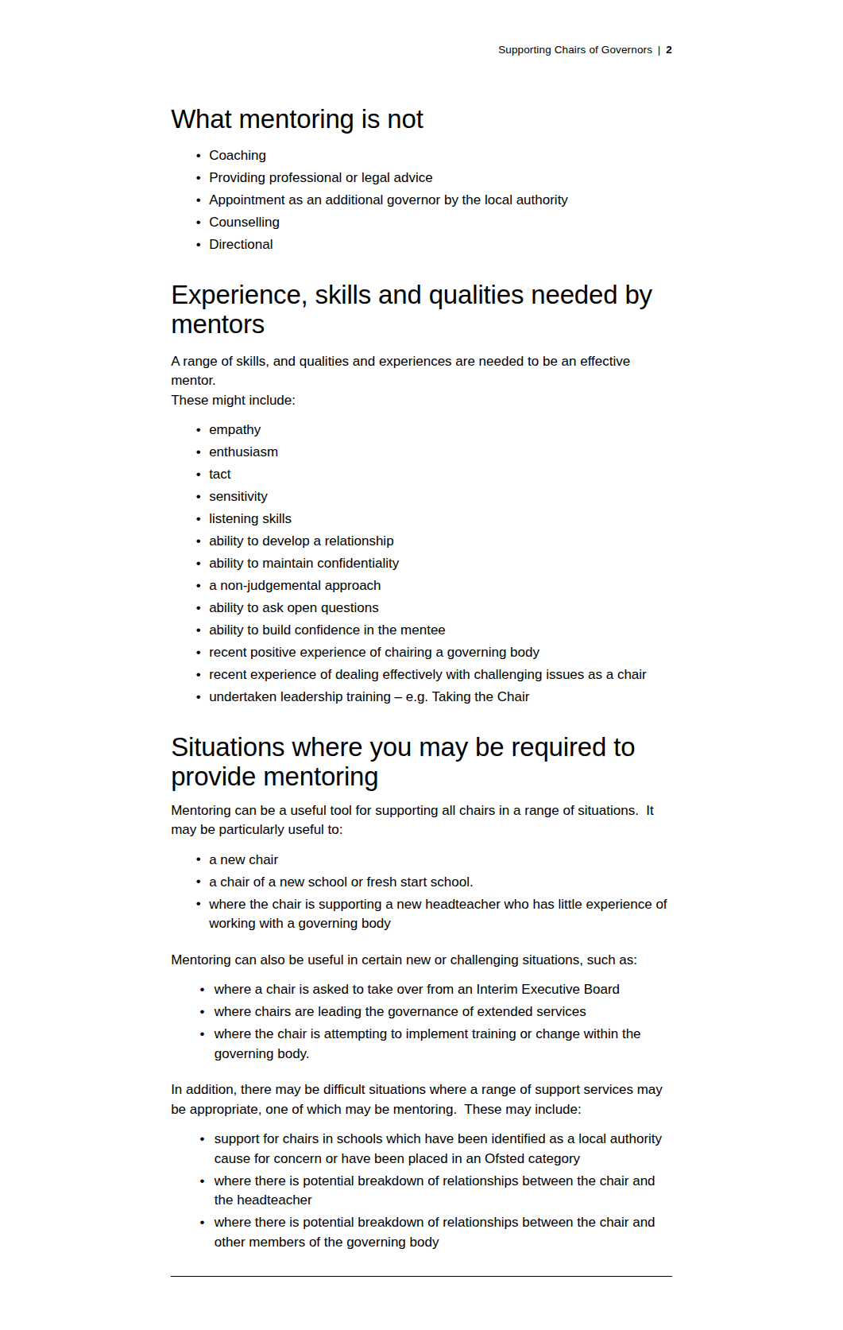Supporting Chairs of Governors|2
What mentoring is not
Coaching
Providing professional or legal advice
Appointment as an additional governor by the local authority
Counselling
Directional
Experience, skills and qualities needed by mentors
A range of skills, and qualities and experiences are needed to be an effective mentor.
These might include:
empathy
enthusiasm
tact
sensitivity
listening skills
ability to develop a relationship
ability to maintain confidentiality
a non-judgemental approach
ability to ask open questions
ability to build confidence in the mentee
recent positive experience of chairing a governing body
recent experience of dealing effectively with challenging issues as a chair
undertaken leadership training – e.g. Taking the Chair
Situations where you may be required to provide mentoring
Mentoring can be a useful tool for supporting all chairs in a range of situations. It may be particularly useful to:
a new chair
a chair of a new school or fresh start school.
where the chair is supporting a new headteacher who has little experience of working with a governing body
Mentoring can also be useful in certain new or challenging situations, such as:
where a chair is asked to take over from an Interim Executive Board
where chairs are leading the governance of extended services
where the chair is attempting to implement training or change within the governing body.
In addition, there may be difficult situations where a range of support services may be appropriate, one of which may be mentoring. These may include:
support for chairs in schools which have been identified as a local authority cause for concern or have been placed in an Ofsted category
where there is potential breakdown of relationships between the chair and the headteacher
where there is potential breakdown of relationships between the chair and other members of the governing body